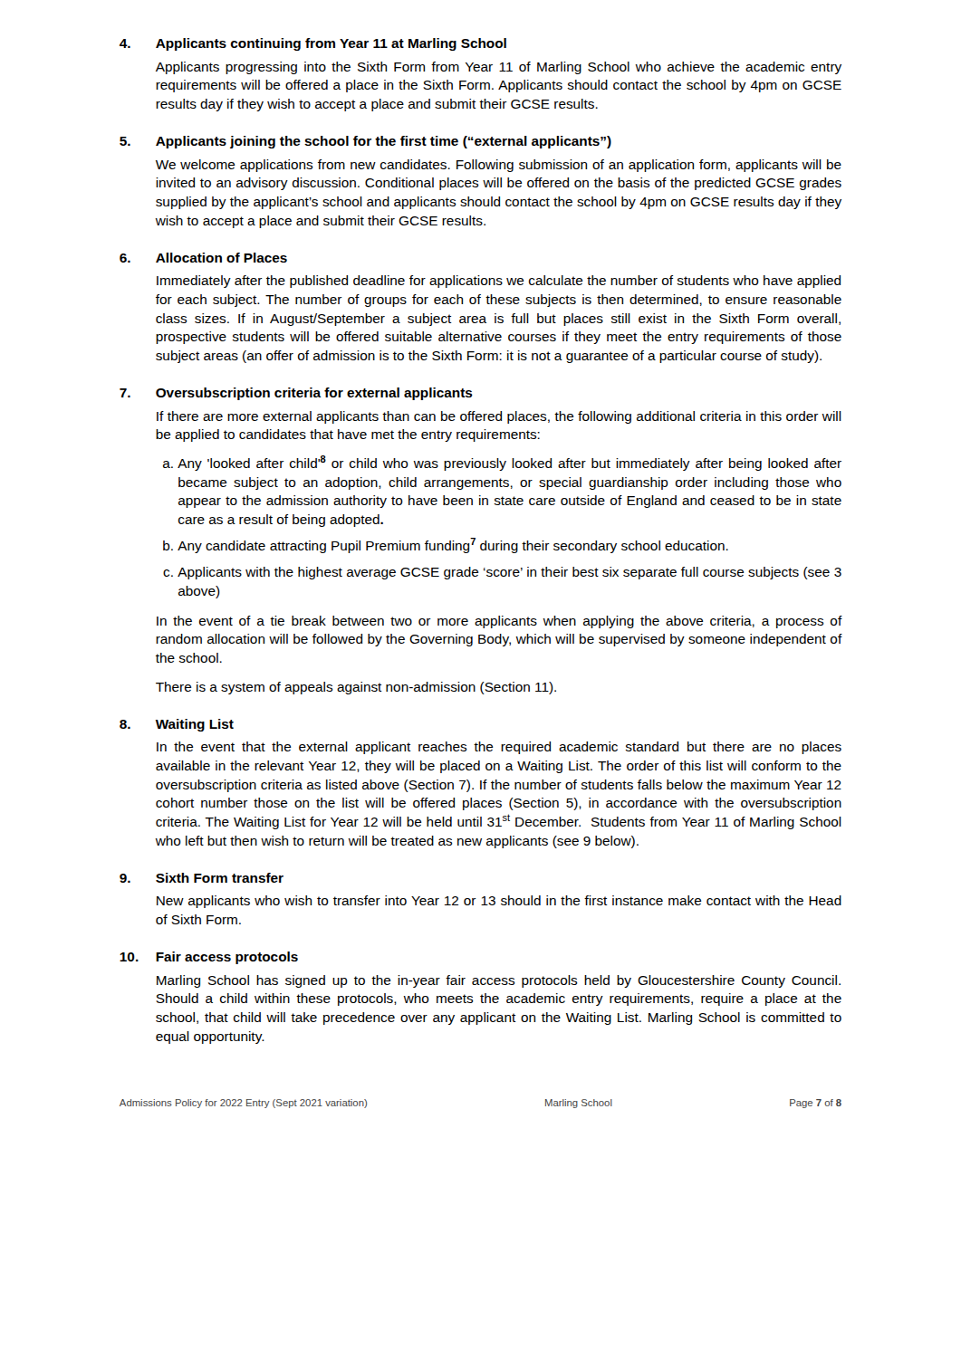Applicants continuing from Year 11 at Marling School
Applicants progressing into the Sixth Form from Year 11 of Marling School who achieve the academic entry requirements will be offered a place in the Sixth Form. Applicants should contact the school by 4pm on GCSE results day if they wish to accept a place and submit their GCSE results.
Applicants joining the school for the first time (“external applicants”)
We welcome applications from new candidates. Following submission of an application form, applicants will be invited to an advisory discussion. Conditional places will be offered on the basis of the predicted GCSE grades supplied by the applicant’s school and applicants should contact the school by 4pm on GCSE results day if they wish to accept a place and submit their GCSE results.
Allocation of Places
Immediately after the published deadline for applications we calculate the number of students who have applied for each subject. The number of groups for each of these subjects is then determined, to ensure reasonable class sizes. If in August/September a subject area is full but places still exist in the Sixth Form overall, prospective students will be offered suitable alternative courses if they meet the entry requirements of those subject areas (an offer of admission is to the Sixth Form: it is not a guarantee of a particular course of study).
Oversubscription criteria for external applicants
If there are more external applicants than can be offered places, the following additional criteria in this order will be applied to candidates that have met the entry requirements:
Any 'looked after child'8 or child who was previously looked after but immediately after being looked after became subject to an adoption, child arrangements, or special guardianship order including those who appear to the admission authority to have been in state care outside of England and ceased to be in state care as a result of being adopted.
Any candidate attracting Pupil Premium funding7 during their secondary school education.
Applicants with the highest average GCSE grade ‘score’ in their best six separate full course subjects (see 3 above)
In the event of a tie break between two or more applicants when applying the above criteria, a process of random allocation will be followed by the Governing Body, which will be supervised by someone independent of the school.
There is a system of appeals against non-admission (Section 11).
Waiting List
In the event that the external applicant reaches the required academic standard but there are no places available in the relevant Year 12, they will be placed on a Waiting List. The order of this list will conform to the oversubscription criteria as listed above (Section 7). If the number of students falls below the maximum Year 12 cohort number those on the list will be offered places (Section 5), in accordance with the oversubscription criteria. The Waiting List for Year 12 will be held until 31st December. Students from Year 11 of Marling School who left but then wish to return will be treated as new applicants (see 9 below).
Sixth Form transfer
New applicants who wish to transfer into Year 12 or 13 should in the first instance make contact with the Head of Sixth Form.
Fair access protocols
Marling School has signed up to the in-year fair access protocols held by Gloucestershire County Council. Should a child within these protocols, who meets the academic entry requirements, require a place at the school, that child will take precedence over any applicant on the Waiting List. Marling School is committed to equal opportunity.
Admissions Policy for 2022 Entry (Sept 2021 variation) Marling School Page 7 of 8